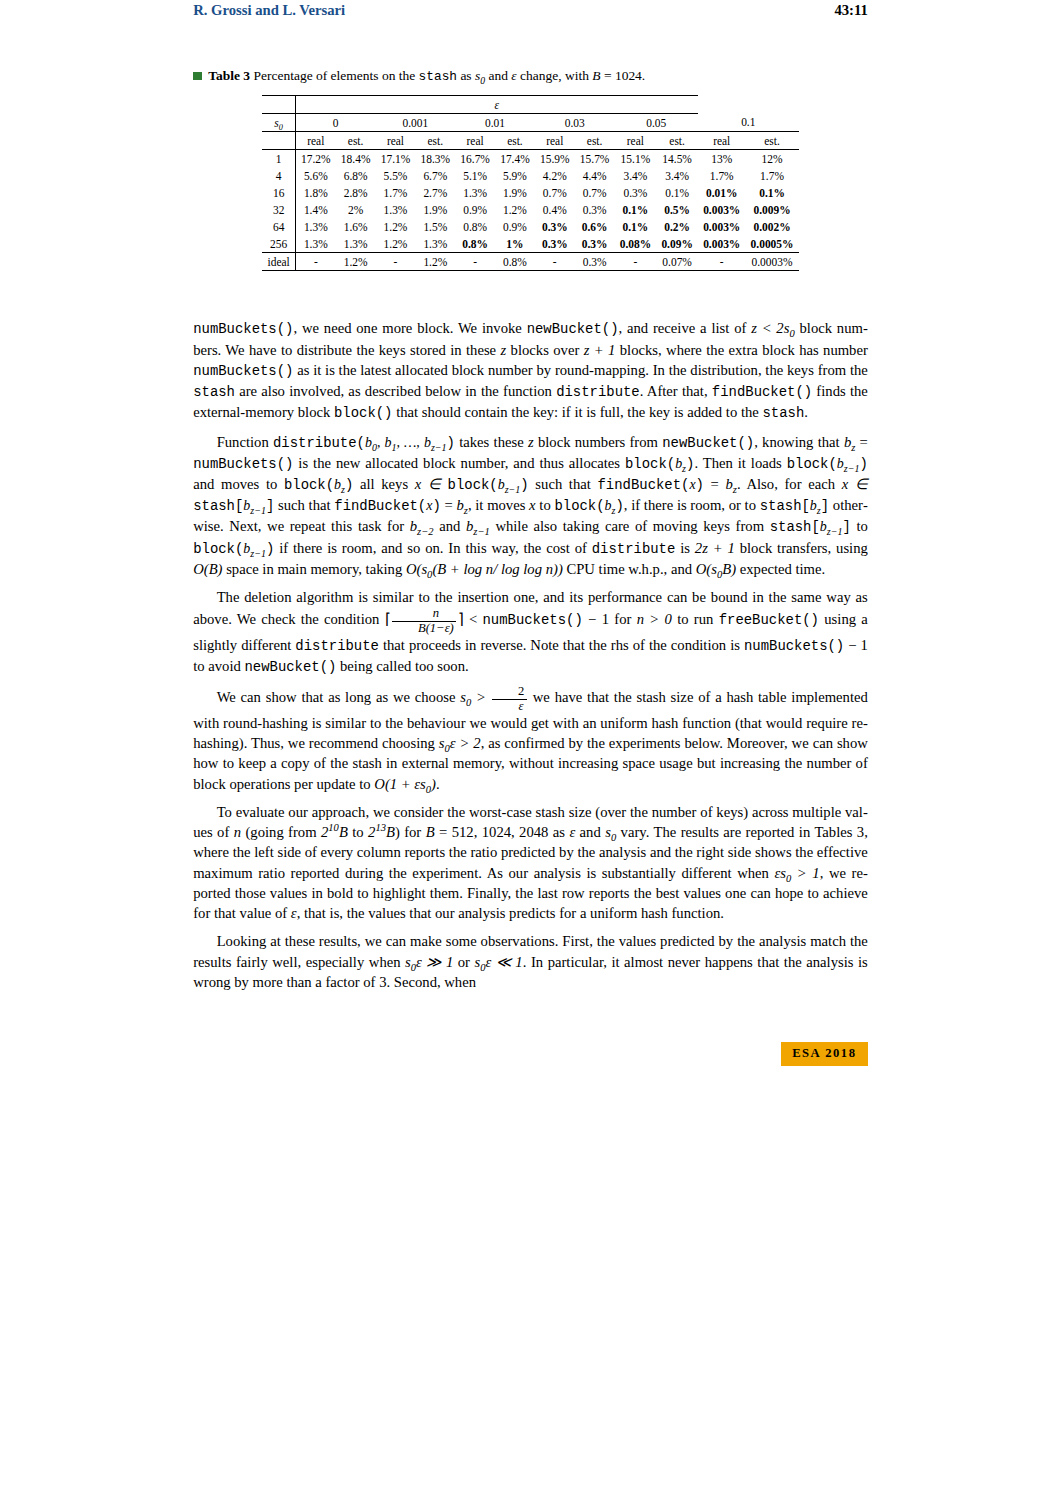R. Grossi and L. Versari 43:11
Table 3 Percentage of elements on the stash as s0 and ε change, with B = 1024.
| | ε |
| s 0 | 0 | 0.001 | 0.01 | 0.03 | 0.05 | 0.1 |
| | real | est. | real | est. | real | est. | real | est. | real | est. | real | est. |
| 1 | 17.2% | 18.4% | 17.1% | 18.3% | 16.7% | 17.4% | 15.9% | 15.7% | 15.1% | 14.5% | 13% | 12% |
| 4 | 5.6% | 6.8% | 5.5% | 6.7% | 5.1% | 5.9% | 4.2% | 4.4% | 3.4% | 3.4% | 1.7% | 1.7% |
| 16 | 1.8% | 2.8% | 1.7% | 2.7% | 1.3% | 1.9% | 0.7% | 0.7% | 0.3% | 0.1% | 0.01% | 0.1% |
| 32 | 1.4% | 2% | 1.3% | 1.9% | 0.9% | 1.2% | 0.4% | 0.3% | 0.1% | 0.5% | 0.003% | 0.009% |
| 64 | 1.3% | 1.6% | 1.2% | 1.5% | 0.8% | 0.9% | 0.3% | 0.6% | 0.1% | 0.2% | 0.003% | 0.002% |
| 256 | 1.3% | 1.3% | 1.2% | 1.3% | 0.8% | 1% | 0.3% | 0.3% | 0.08% | 0.09% | 0.003% | 0.0005% |
| ideal | - | 1.2% | - | 1.2% | - | 0.8% | - | 0.3% | - | 0.07% | - | 0.0003% |
numBuckets(), we need one more block. We invoke newBucket(), and receive a list of z < 2s0 block numbers. We have to distribute the keys stored in these z blocks over z + 1 blocks, where the extra block has number numBuckets() as it is the latest allocated block number by round-mapping. In the distribution, the keys from the stash are also involved, as described below in the function distribute. After that, findBucket() finds the external-memory block block() that should contain the key: if it is full, the key is added to the stash.
Function distribute(b0, b1, …, bz−1) takes these z block numbers from newBucket(), knowing that bz = numBuckets() is the new allocated block number, and thus allocates block(bz). Then it loads block(bz−1) and moves to block(bz) all keys x ∈ block(bz−1) such that findBucket(x) = bz. Also, for each x ∈ stash[bz−1] such that findBucket(x) = bz, it moves x to block(bz), if there is room, or to stash[bz] otherwise. Next, we repeat this task for bz−2 and bz−1 while also taking care of moving keys from stash[bz−1] to block(bz−1) if there is room, and so on. In this way, the cost of distribute is 2z + 1 block transfers, using O(B) space in main memory, taking O(s0(B + log n/ log log n)) CPU time w.h.p., and O(s0B) expected time.
The deletion algorithm is similar to the insertion one, and its performance can be bound in the same way as above. We check the condition ⌈nB(1−ε)⌉ < numBuckets() − 1 for n > 0 to run freeBucket() using a slightly different distribute that proceeds in reverse. Note that the rhs of the condition is numBuckets() − 1 to avoid newBucket() being called too soon.
We can show that as long as we choose s0 > 2 ε we have that the stash size of a hash table implemented with round-hashing is similar to the behaviour we would get with an uniform hash function (that would require rehashing). Thus, we recommend choosing s0ε > 2, as confirmed by the experiments below. Moreover, we can show how to keep a copy of the stash in external memory, without increasing space usage but increasing the number of block operations per update to O(1 + εs0).
To evaluate our approach, we consider the worst-case stash size (over the number of keys) across multiple values of n (going from 210B to 213B) for B = 512, 1024, 2048 as ε and s0 vary. The results are reported in Tables 3, where the left side of every column reports the ratio predicted by the analysis and the right side shows the effective maximum ratio reported during the experiment. As our analysis is substantially different when εs0 > 1, we reported those values in bold to highlight them. Finally, the last row reports the best values one can hope to achieve for that value of ε, that is, the values that our analysis predicts for a uniform hash function.
Looking at these results, we can make some observations. First, the values predicted by the analysis match the results fairly well, especially when s0ε ≫ 1 or s0ε ≪ 1. In particular, it almost never happens that the analysis is wrong by more than a factor of 3. Second, when
ESA 2018